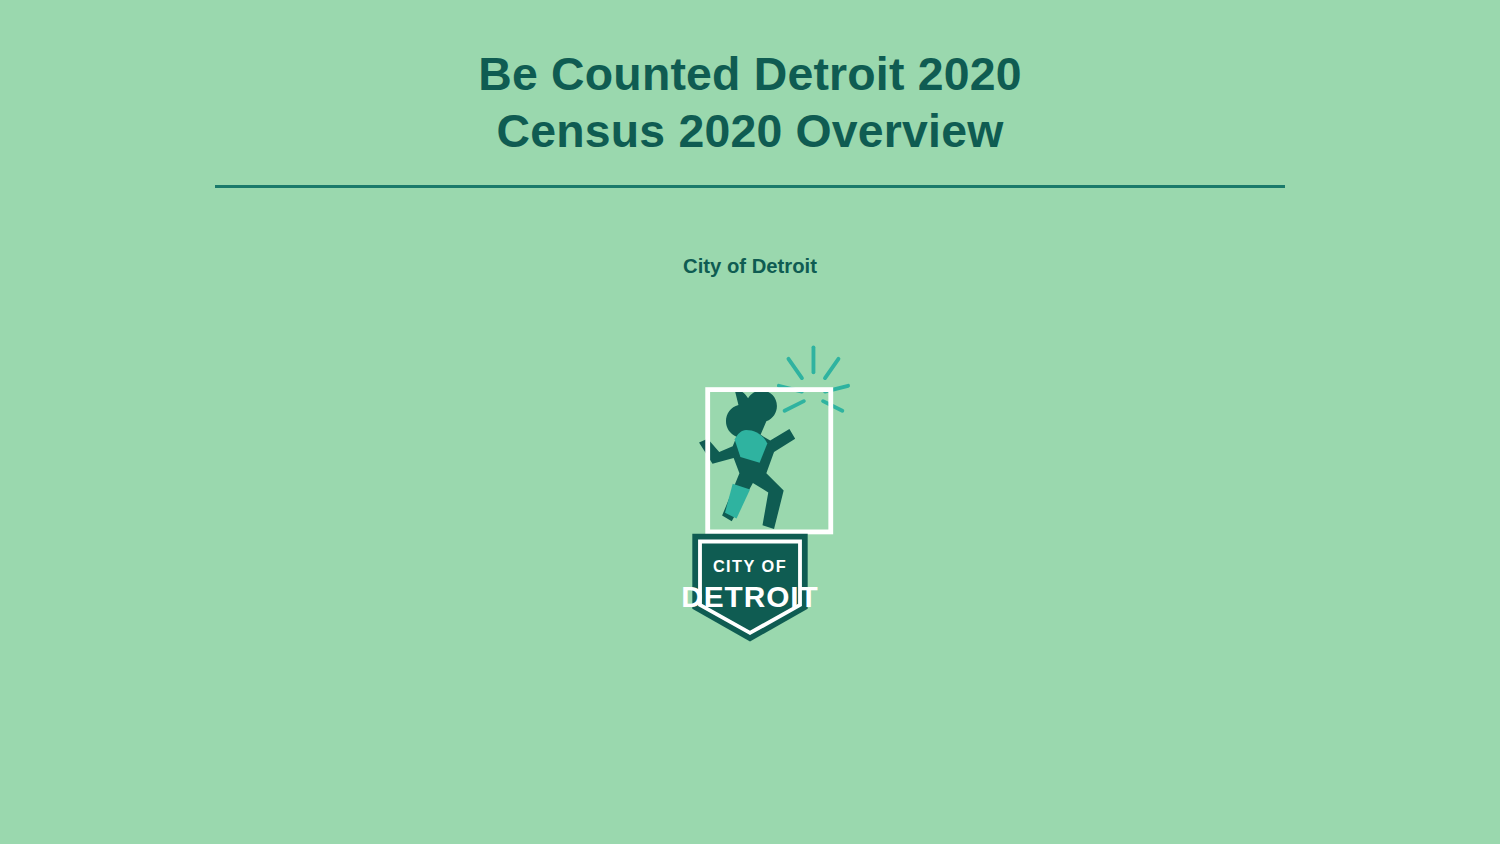Be Counted Detroit 2020 Census 2020 Overview
City of Detroit
City of Detroit seal The Spirit of Detroit figure holding a radiant starburst above a shield reading City of Detroit. CITY OF DETROIT
City of Detroit logo